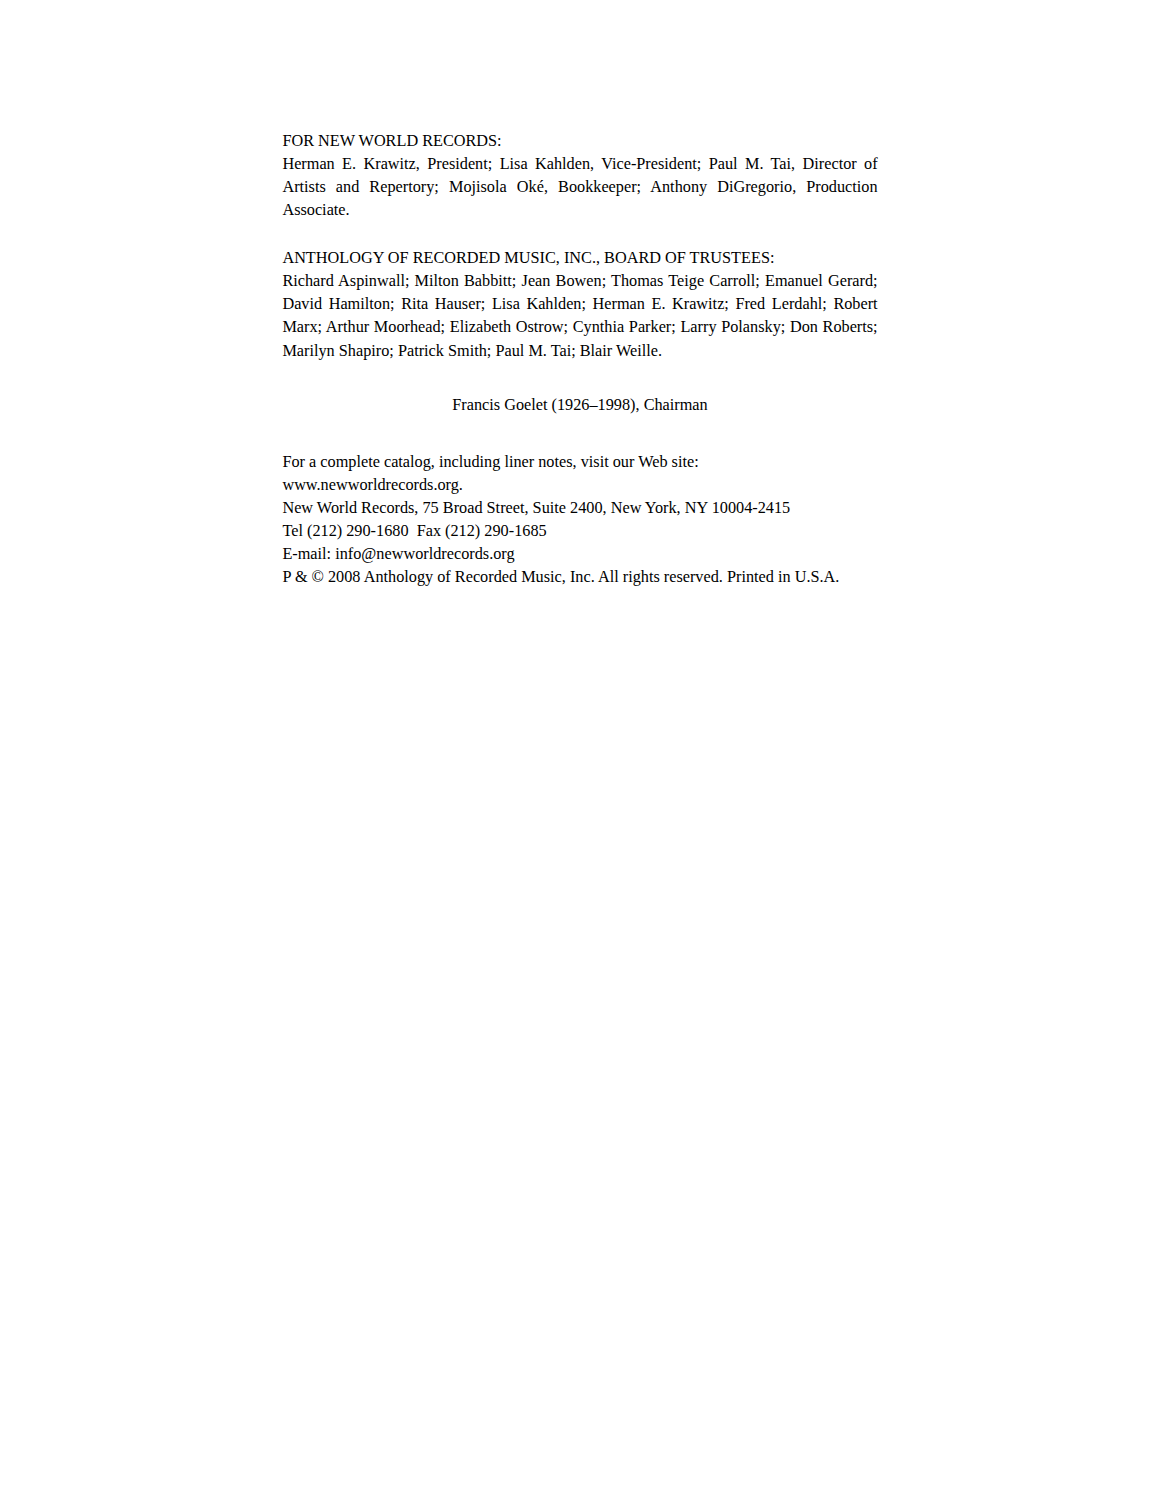FOR NEW WORLD RECORDS:
Herman E. Krawitz, President; Lisa Kahlden, Vice-President; Paul M. Tai, Director of Artists and Repertory; Mojisola Oké, Bookkeeper; Anthony DiGregorio, Production Associate.
ANTHOLOGY OF RECORDED MUSIC, INC., BOARD OF TRUSTEES:
Richard Aspinwall; Milton Babbitt; Jean Bowen; Thomas Teige Carroll; Emanuel Gerard; David Hamilton; Rita Hauser; Lisa Kahlden; Herman E. Krawitz; Fred Lerdahl; Robert Marx; Arthur Moorhead; Elizabeth Ostrow; Cynthia Parker; Larry Polansky; Don Roberts; Marilyn Shapiro; Patrick Smith; Paul M. Tai; Blair Weille.
Francis Goelet (1926–1998), Chairman
For a complete catalog, including liner notes, visit our Web site: www.newworldrecords.org.
New World Records, 75 Broad Street, Suite 2400, New York, NY 10004-2415
Tel (212) 290-1680 Fax (212) 290-1685
E-mail: info@newworldrecords.org
P & © 2008 Anthology of Recorded Music, Inc. All rights reserved. Printed in U.S.A.